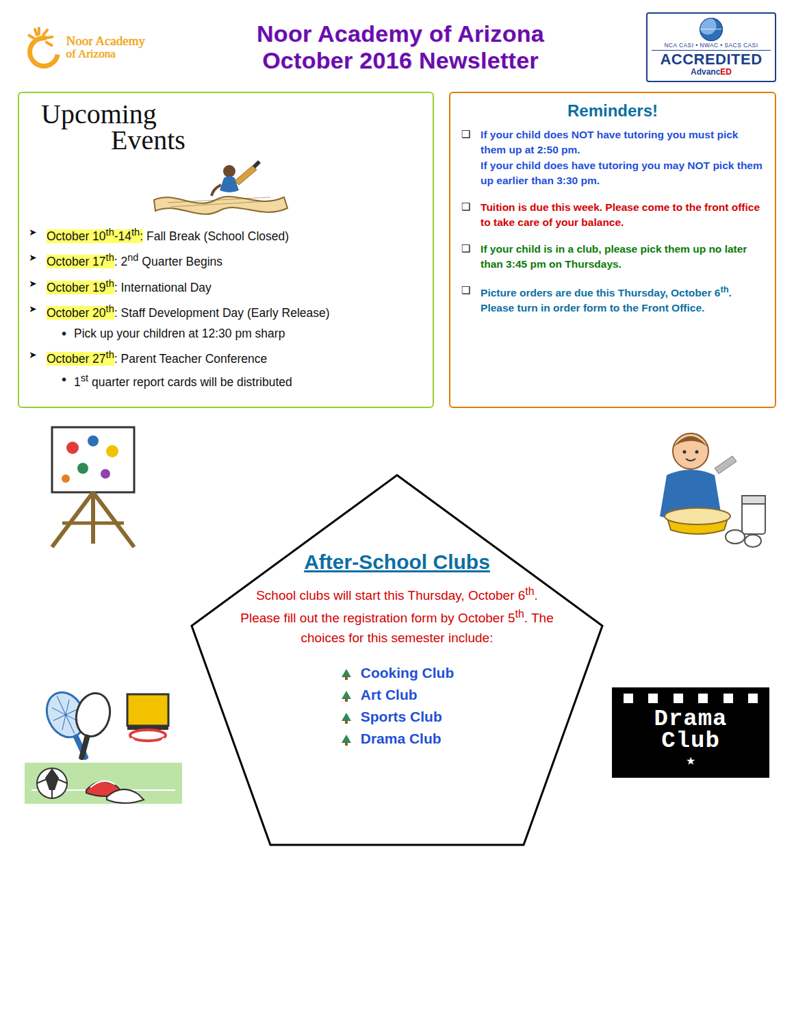Noor Academyof Arizona
Noor Academy of Arizona
October 2016 Newsletter
NCA CASI • NWAC • SACS CASI
ACCREDITED
AdvancED
Upcoming Events
October 10th-14th: Fall Break (School Closed)
October 17th: 2nd Quarter Begins
October 19th: International Day
October 20th: Staff Development Day (Early Release)
Pick up your children at 12:30 pm sharp
October 27th: Parent Teacher Conference
1st quarter report cards will be distributed
Reminders!
If your child does NOT have tutoring you must pick them up at 2:50 pm.
If your child does have tutoring you may NOT pick them up earlier than 3:30 pm.
Tuition is due this week. Please come to the front office to take care of your balance.
If your child is in a club, please pick them up no later than 3:45 pm on Thursdays.
Picture orders are due this Thursday, October 6th. Please turn in order form to the Front Office.
After-School Clubs
School clubs will start this Thursday, October 6th.
Please fill out the registration form by October 5th. The choices for this semester include:
Cooking Club
Art Club
Sports Club
Drama Club
Drama
Club
★